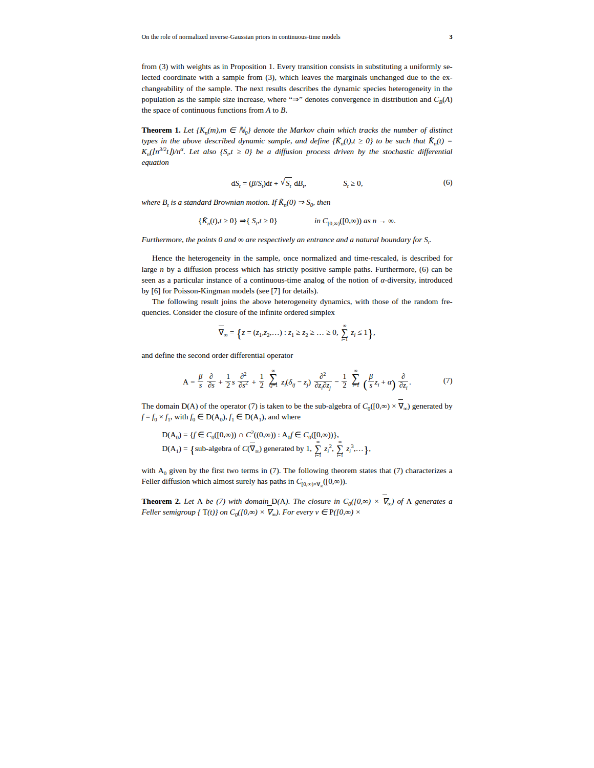On the role of normalized inverse-Gaussian priors in continuous-time models 3
from (3) with weights as in Proposition 1. Every transition consists in substituting a uniformly selected coordinate with a sample from (3), which leaves the marginals unchanged due to the exchangeability of the sample. The next results describes the dynamic species heterogeneity in the population as the sample size increase, where “⇒” denotes convergence in distribution and CB(A) the space of continuous functions from A to B.
Theorem 1. Let {Kn(m),m ∈ ℕ0} denote the Markov chain which tracks the number of distinct types in the above described dynamic sample, and define {K̃n(t),t ≥ 0} to be such that K̃n(t) = Kn(⌊n3/2t⌋)/nα. Let also {St,t ≥ 0} be a diffusion process driven by the stochastic differential equation
dSt = (β/St)dt + St dBt, St ≥ 0, (6)
where Bt is a standard Brownian motion. If K̃n(0) ⇒ S0, then
{K̃n(t),t ≥ 0} ⇒{ St,t ≥ 0} in C[0,∞)([0,∞)) as n → ∞.
Furthermore, the points 0 and ∞ are respectively an entrance and a natural boundary for St.
Hence the heterogeneity in the sample, once normalized and time-rescaled, is described for large n by a diffusion process which has strictly positive sample paths. Furthermore, (6) can be seen as a particular instance of a continuous-time analog of the notion of α-diversity, introduced by [6] for Poisson-Kingman models (see [7] for details).
The following result joins the above heterogeneity dynamics, with those of the random frequencies. Consider the closure of the infinite ordered simplex
∇∞ = {z = (z1,z2,…) : z1 ≥ z2 ≥ … ≥ 0, ∞∑i=1 zi ≤ 1},
and define the second order differential operator
A = βs ∂∂s + 12 s ∂2∂s2 + 12 ∞∑i,j=1 zi(δij − zj) ∂2∂zi∂zj − 12 ∞∑i=1 (βs zi + α) ∂∂zi. (7)
The domain D(A) of the operator (7) is taken to be the sub-algebra of C0([0,∞) × ∇∞) generated by f = f0 × f1, with f0 ∈ D(A0), f1 ∈ D(A1), and where
D(A0) = {f ∈ C0([0,∞)) ∩ C2((0,∞)) : A0f ∈ C0([0,∞))}, D(A1) = {sub-algebra of C(∇∞) generated by 1, ∞∑i=1 zi2, ∞∑i=1 zi3,…},
with A0 given by the first two terms in (7). The following theorem states that (7) characterizes a Feller diffusion which almost surely has paths in C[0,∞)×∇∞([0,∞)).
Theorem 2. Let A be (7) with domain D(A). The closure in C0([0,∞) × ∇∞) of A generates a Feller semigroup { T(t)} on C0([0,∞) × ∇∞). For every ν ∈ P([0,∞) ×